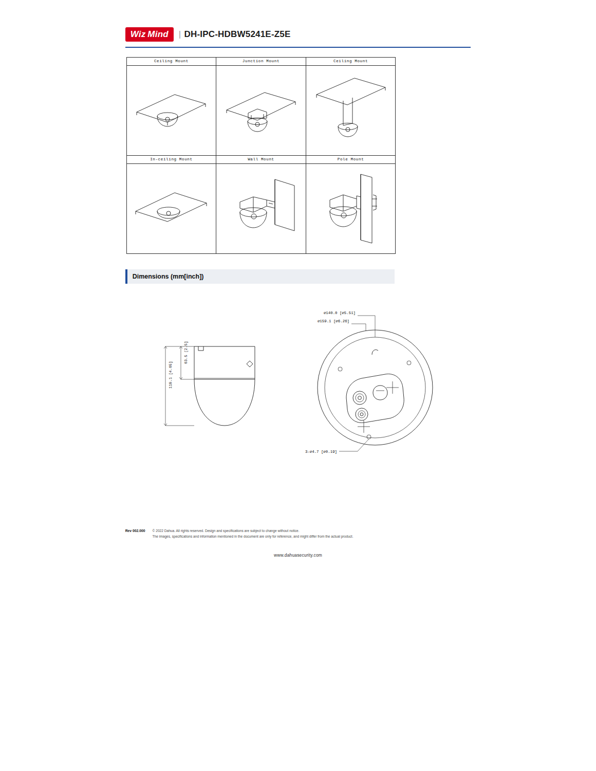Wiz Mind
|DH-IPC-HDBW5241E-Z5E
| Ceiling Mount | Junction Mount | Ceiling Mount |
| --- | --- | --- |
| In-ceiling Mount | Wall Mount | Pole Mount |
Dimensions (mm[inch])
118.1 [4.65] 63.5 [2.5] ⌀140.0 [⌀5.51] ⌀159.1 [⌀6.26] 3-⌀4.7 [⌀0.19]
Rev 002.000
© 2022 Dahua. All rights reserved. Design and specifications are subject to change without notice.
The images, specifications and information mentioned in the document are only for reference, and might differ from the actual product.
www.dahuasecurity.com